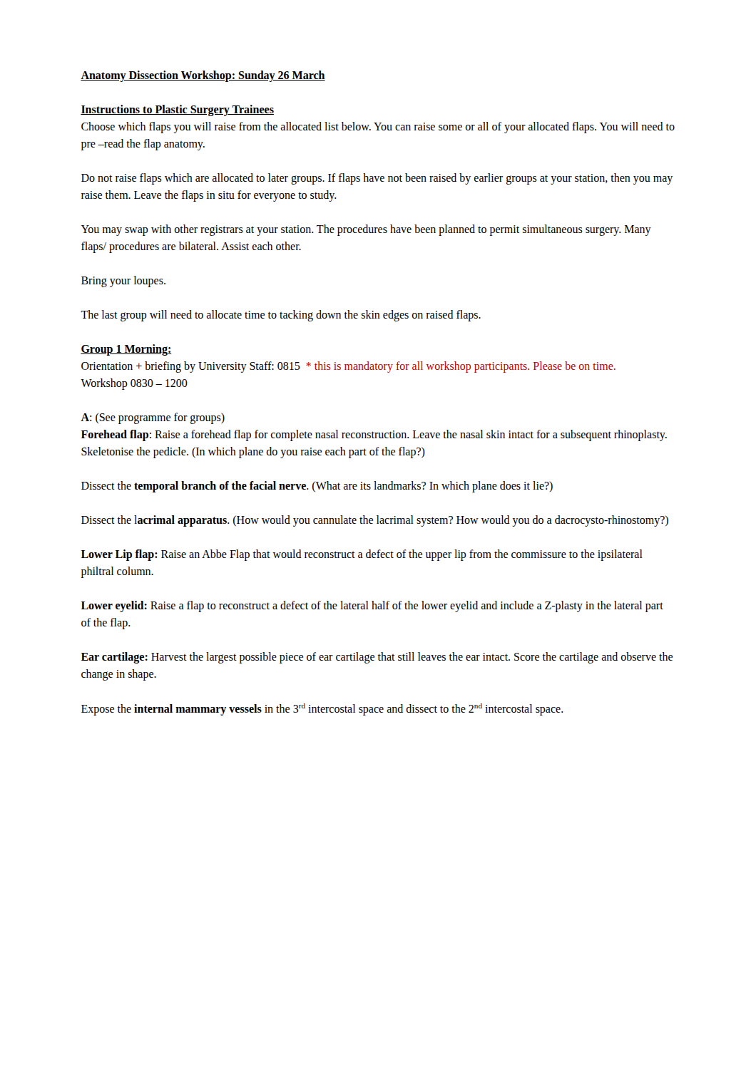Anatomy Dissection Workshop: Sunday 26 March
Instructions to Plastic Surgery Trainees
Choose which flaps you will raise from the allocated list below. You can raise some or all of your allocated flaps. You will need to pre –read the flap anatomy.
Do not raise flaps which are allocated to later groups. If flaps have not been raised by earlier groups at your station, then you may raise them. Leave the flaps in situ for everyone to study.
You may swap with other registrars at your station. The procedures have been planned to permit simultaneous surgery. Many flaps/ procedures are bilateral. Assist each other.
Bring your loupes.
The last group will need to allocate time to tacking down the skin edges on raised flaps.
Group 1 Morning:
Orientation + briefing by University Staff: 0815 * this is mandatory for all workshop participants. Please be on time.
Workshop 0830 – 1200
A: (See programme for groups)
Forehead flap: Raise a forehead flap for complete nasal reconstruction. Leave the nasal skin intact for a subsequent rhinoplasty. Skeletonise the pedicle. (In which plane do you raise each part of the flap?)
Dissect the temporal branch of the facial nerve. (What are its landmarks? In which plane does it lie?)
Dissect the lacrimal apparatus. (How would you cannulate the lacrimal system? How would you do a dacrocysto-rhinostomy?)
Lower Lip flap: Raise an Abbe Flap that would reconstruct a defect of the upper lip from the commissure to the ipsilateral philtral column.
Lower eyelid: Raise a flap to reconstruct a defect of the lateral half of the lower eyelid and include a Z-plasty in the lateral part of the flap.
Ear cartilage: Harvest the largest possible piece of ear cartilage that still leaves the ear intact. Score the cartilage and observe the change in shape.
Expose the internal mammary vessels in the 3rd intercostal space and dissect to the 2nd intercostal space.